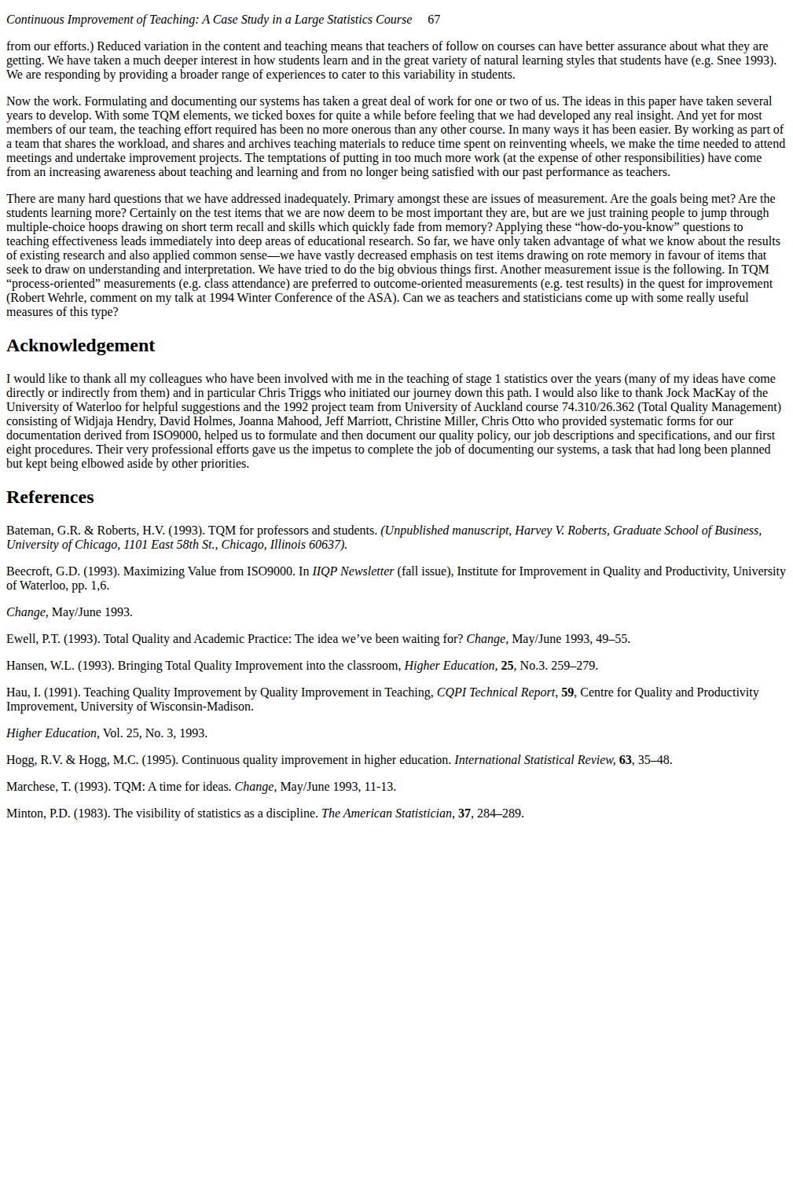Continuous Improvement of Teaching: A Case Study in a Large Statistics Course 67
from our efforts.) Reduced variation in the content and teaching means that teachers of follow on courses can have better assurance about what they are getting. We have taken a much deeper interest in how students learn and in the great variety of natural learning styles that students have (e.g. Snee 1993). We are responding by providing a broader range of experiences to cater to this variability in students.
Now the work. Formulating and documenting our systems has taken a great deal of work for one or two of us. The ideas in this paper have taken several years to develop. With some TQM elements, we ticked boxes for quite a while before feeling that we had developed any real insight. And yet for most members of our team, the teaching effort required has been no more onerous than any other course. In many ways it has been easier. By working as part of a team that shares the workload, and shares and archives teaching materials to reduce time spent on reinventing wheels, we make the time needed to attend meetings and undertake improvement projects. The temptations of putting in too much more work (at the expense of other responsibilities) have come from an increasing awareness about teaching and learning and from no longer being satisfied with our past performance as teachers.
There are many hard questions that we have addressed inadequately. Primary amongst these are issues of measurement. Are the goals being met? Are the students learning more? Certainly on the test items that we are now deem to be most important they are, but are we just training people to jump through multiple-choice hoops drawing on short term recall and skills which quickly fade from memory? Applying these “how-do-you-know” questions to teaching effectiveness leads immediately into deep areas of educational research. So far, we have only taken advantage of what we know about the results of existing research and also applied common sense—we have vastly decreased emphasis on test items drawing on rote memory in favour of items that seek to draw on understanding and interpretation. We have tried to do the big obvious things first. Another measurement issue is the following. In TQM “process-oriented” measurements (e.g. class attendance) are preferred to outcome-oriented measurements (e.g. test results) in the quest for improvement (Robert Wehrle, comment on my talk at 1994 Winter Conference of the ASA). Can we as teachers and statisticians come up with some really useful measures of this type?
Acknowledgement
I would like to thank all my colleagues who have been involved with me in the teaching of stage 1 statistics over the years (many of my ideas have come directly or indirectly from them) and in particular Chris Triggs who initiated our journey down this path. I would also like to thank Jock MacKay of the University of Waterloo for helpful suggestions and the 1992 project team from University of Auckland course 74.310/26.362 (Total Quality Management) consisting of Widjaja Hendry, David Holmes, Joanna Mahood, Jeff Marriott, Christine Miller, Chris Otto who provided systematic forms for our documentation derived from ISO9000, helped us to formulate and then document our quality policy, our job descriptions and specifications, and our first eight procedures. Their very professional efforts gave us the impetus to complete the job of documenting our systems, a task that had long been planned but kept being elbowed aside by other priorities.
References
Bateman, G.R. & Roberts, H.V. (1993). TQM for professors and students. (Unpublished manuscript, Harvey V. Roberts, Graduate School of Business, University of Chicago, 1101 East 58th St., Chicago, Illinois 60637).
Beecroft, G.D. (1993). Maximizing Value from ISO9000. In IIQP Newsletter (fall issue), Institute for Improvement in Quality and Productivity, University of Waterloo, pp. 1,6.
Change, May/June 1993.
Ewell, P.T. (1993). Total Quality and Academic Practice: The idea we’ve been waiting for? Change, May/June 1993, 49–55.
Hansen, W.L. (1993). Bringing Total Quality Improvement into the classroom, Higher Education, 25, No.3. 259–279.
Hau, I. (1991). Teaching Quality Improvement by Quality Improvement in Teaching, CQPI Technical Report, 59, Centre for Quality and Productivity Improvement, University of Wisconsin-Madison.
Higher Education, Vol. 25, No. 3, 1993.
Hogg, R.V. & Hogg, M.C. (1995). Continuous quality improvement in higher education. International Statistical Review, 63, 35–48.
Marchese, T. (1993). TQM: A time for ideas. Change, May/June 1993, 11-13.
Minton, P.D. (1983). The visibility of statistics as a discipline. The American Statistician, 37, 284–289.